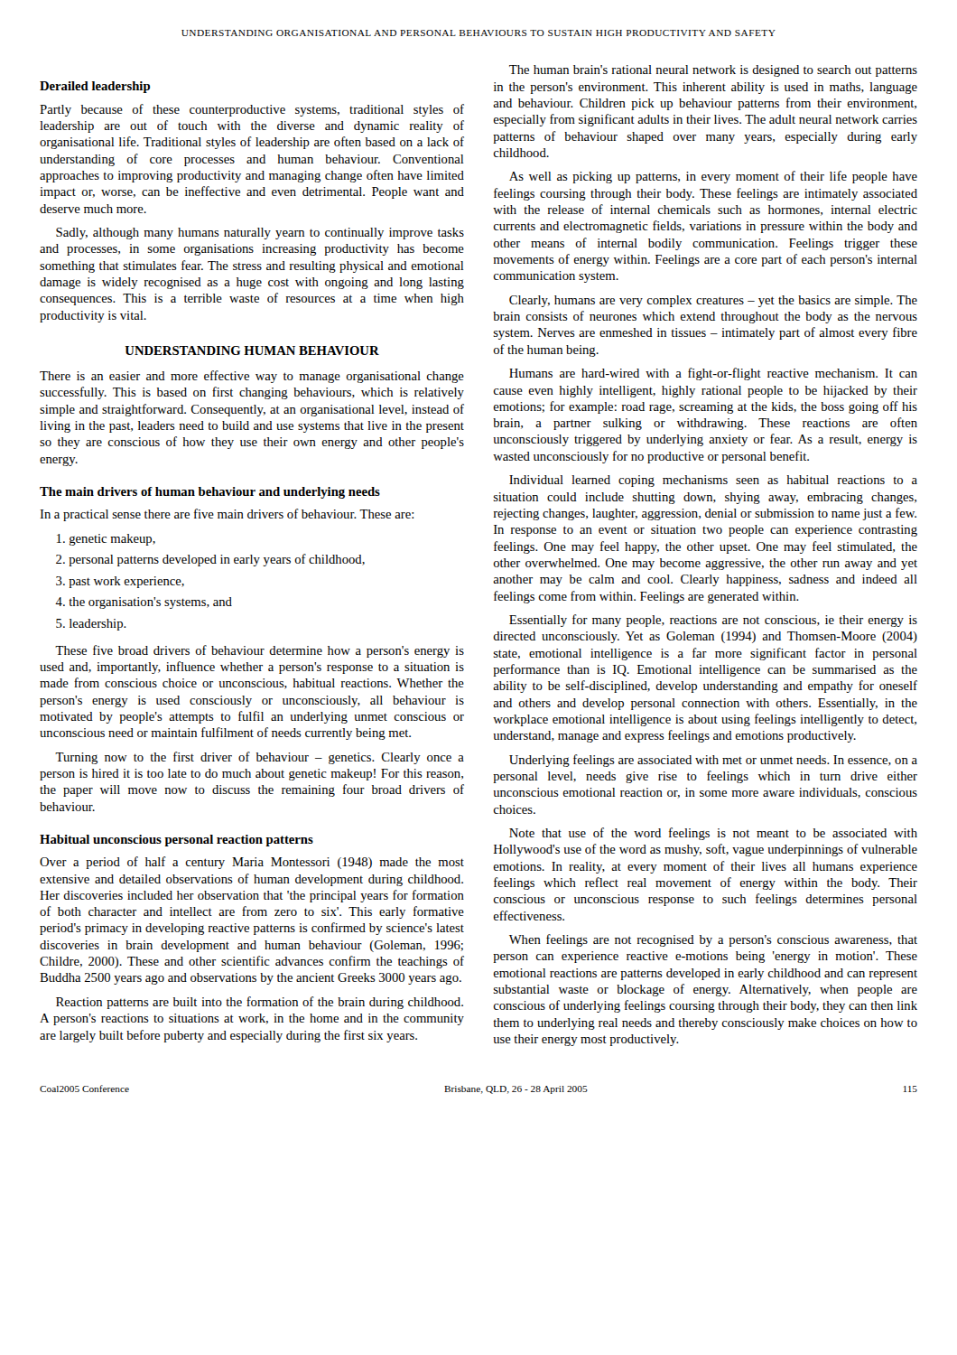Understanding Organisational and Personal Behaviours to Sustain High Productivity and Safety
Derailed leadership
Partly because of these counterproductive systems, traditional styles of leadership are out of touch with the diverse and dynamic reality of organisational life. Traditional styles of leadership are often based on a lack of understanding of core processes and human behaviour. Conventional approaches to improving productivity and managing change often have limited impact or, worse, can be ineffective and even detrimental. People want and deserve much more.
Sadly, although many humans naturally yearn to continually improve tasks and processes, in some organisations increasing productivity has become something that stimulates fear. The stress and resulting physical and emotional damage is widely recognised as a huge cost with ongoing and long lasting consequences. This is a terrible waste of resources at a time when high productivity is vital.
Understanding Human Behaviour
There is an easier and more effective way to manage organisational change successfully. This is based on first changing behaviours, which is relatively simple and straightforward. Consequently, at an organisational level, instead of living in the past, leaders need to build and use systems that live in the present so they are conscious of how they use their own energy and other people's energy.
The main drivers of human behaviour and underlying needs
In a practical sense there are five main drivers of behaviour. These are:
genetic makeup,
personal patterns developed in early years of childhood,
past work experience,
the organisation's systems, and
leadership.
These five broad drivers of behaviour determine how a person's energy is used and, importantly, influence whether a person's response to a situation is made from conscious choice or unconscious, habitual reactions. Whether the person's energy is used consciously or unconsciously, all behaviour is motivated by people's attempts to fulfil an underlying unmet conscious or unconscious need or maintain fulfilment of needs currently being met.
Turning now to the first driver of behaviour – genetics. Clearly once a person is hired it is too late to do much about genetic makeup! For this reason, the paper will move now to discuss the remaining four broad drivers of behaviour.
Habitual unconscious personal reaction patterns
Over a period of half a century Maria Montessori (1948) made the most extensive and detailed observations of human development during childhood. Her discoveries included her observation that 'the principal years for formation of both character and intellect are from zero to six'. This early formative period's primacy in developing reactive patterns is confirmed by science's latest discoveries in brain development and human behaviour (Goleman, 1996; Childre, 2000). These and other scientific advances confirm the teachings of Buddha 2500 years ago and observations by the ancient Greeks 3000 years ago.
Reaction patterns are built into the formation of the brain during childhood. A person's reactions to situations at work, in the home and in the community are largely built before puberty and especially during the first six years.
The human brain's rational neural network is designed to search out patterns in the person's environment. This inherent ability is used in maths, language and behaviour. Children pick up behaviour patterns from their environment, especially from significant adults in their lives. The adult neural network carries patterns of behaviour shaped over many years, especially during early childhood.
As well as picking up patterns, in every moment of their life people have feelings coursing through their body. These feelings are intimately associated with the release of internal chemicals such as hormones, internal electric currents and electromagnetic fields, variations in pressure within the body and other means of internal bodily communication. Feelings trigger these movements of energy within. Feelings are a core part of each person's internal communication system.
Clearly, humans are very complex creatures – yet the basics are simple. The brain consists of neurones which extend throughout the body as the nervous system. Nerves are enmeshed in tissues – intimately part of almost every fibre of the human being.
Humans are hard-wired with a fight-or-flight reactive mechanism. It can cause even highly intelligent, highly rational people to be hijacked by their emotions; for example: road rage, screaming at the kids, the boss going off his brain, a partner sulking or withdrawing. These reactions are often unconsciously triggered by underlying anxiety or fear. As a result, energy is wasted unconsciously for no productive or personal benefit.
Individual learned coping mechanisms seen as habitual reactions to a situation could include shutting down, shying away, embracing changes, rejecting changes, laughter, aggression, denial or submission to name just a few. In response to an event or situation two people can experience contrasting feelings. One may feel happy, the other upset. One may feel stimulated, the other overwhelmed. One may become aggressive, the other run away and yet another may be calm and cool. Clearly happiness, sadness and indeed all feelings come from within. Feelings are generated within.
Essentially for many people, reactions are not conscious, ie their energy is directed unconsciously. Yet as Goleman (1994) and Thomsen-Moore (2004) state, emotional intelligence is a far more significant factor in personal performance than is IQ. Emotional intelligence can be summarised as the ability to be self-disciplined, develop understanding and empathy for oneself and others and develop personal connection with others. Essentially, in the workplace emotional intelligence is about using feelings intelligently to detect, understand, manage and express feelings and emotions productively.
Underlying feelings are associated with met or unmet needs. In essence, on a personal level, needs give rise to feelings which in turn drive either unconscious emotional reaction or, in some more aware individuals, conscious choices.
Note that use of the word feelings is not meant to be associated with Hollywood's use of the word as mushy, soft, vague underpinnings of vulnerable emotions. In reality, at every moment of their lives all humans experience feelings which reflect real movement of energy within the body. Their conscious or unconscious response to such feelings determines personal effectiveness.
When feelings are not recognised by a person's conscious awareness, that person can experience reactive e-motions being 'energy in motion'. These emotional reactions are patterns developed in early childhood and can represent substantial waste or blockage of energy. Alternatively, when people are conscious of underlying feelings coursing through their body, they can then link them to underlying real needs and thereby consciously make choices on how to use their energy most productively.
Coal2005 Conference
Brisbane, QLD, 26 - 28 April 2005
115